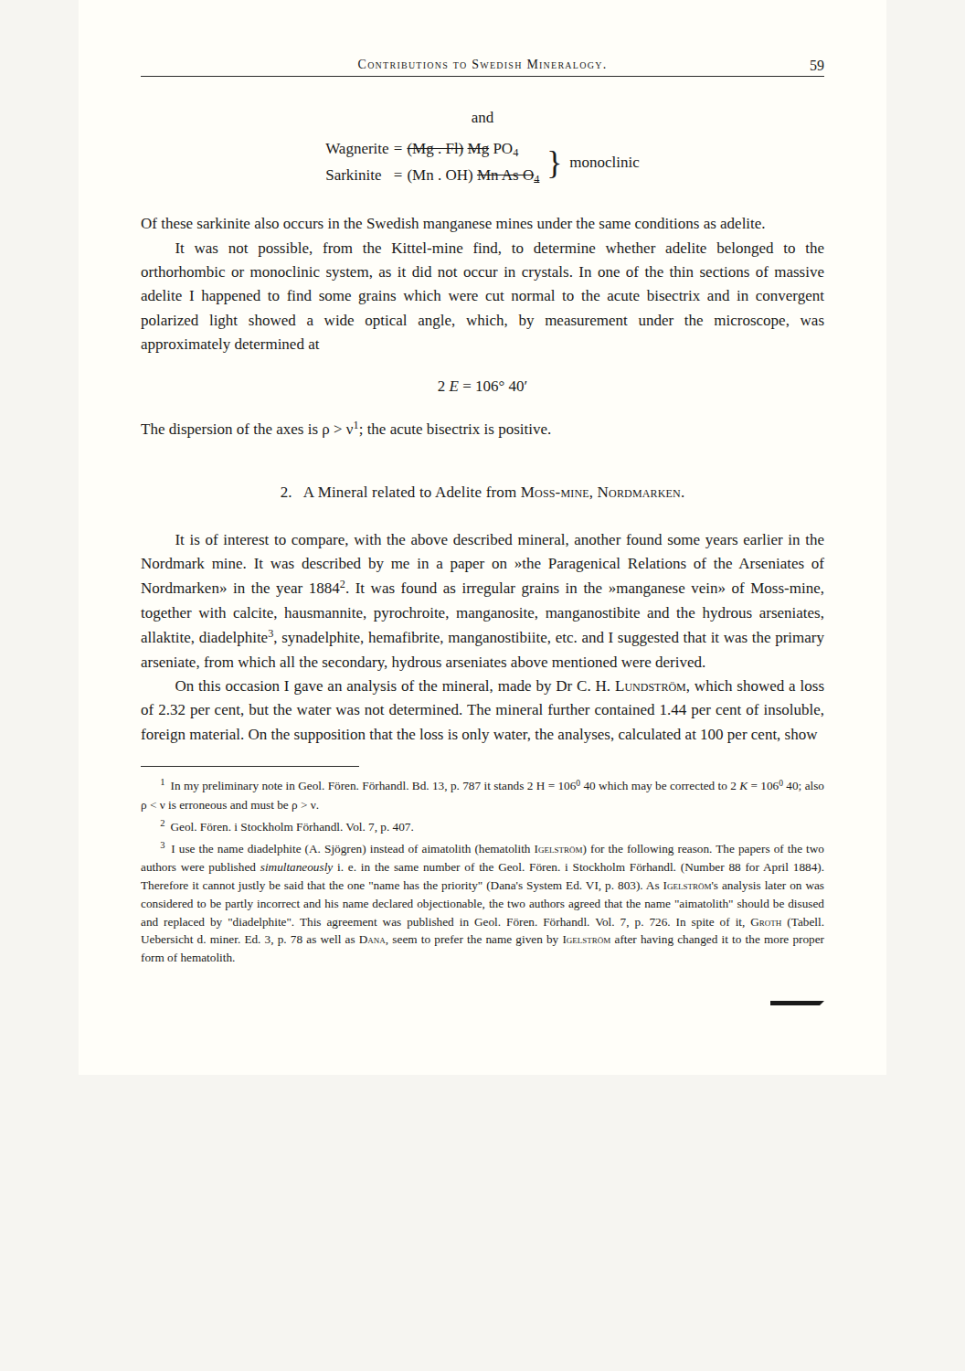Contributions to Swedish Mineralogy. 59
and
| Wagnerite | = | (Mg . Fl) Mg PO 4 | } | monoclinic |
| Sarkinite | = | (Mn . OH) Mn As O 4 |
Of these sarkinite also occurs in the Swedish manganese mines under the same conditions as adelite.
It was not possible, from the Kittel-mine find, to determine whether adelite belonged to the orthorhombic or monoclinic system, as it did not occur in crystals. In one of the thin sections of massive adelite I happened to find some grains which were cut normal to the acute bisectrix and in convergent polarized light showed a wide optical angle, which, by measurement under the microscope, was approximately determined at
2 E = 106° 40′
The dispersion of the axes is ρ > ν1; the acute bisectrix is positive.
2. A Mineral related to Adelite from Moss-mine, Nordmarken.
It is of interest to compare, with the above described mineral, another found some years earlier in the Nordmark mine. It was described by me in a paper on »the Paragenical Relations of the Arseniates of Nordmarken» in the year 18842. It was found as irregular grains in the »manganese vein» of Moss-mine, together with calcite, hausmannite, pyrochroite, manganosite, manganostibite and the hydrous arseniates, allaktite, diadelphite3, synadelphite, hemafibrite, manganostibiite, etc. and I suggested that it was the primary arseniate, from which all the secondary, hydrous arseniates above mentioned were derived.
On this occasion I gave an analysis of the mineral, made by Dr C. H. Lundström, which showed a loss of 2.32 per cent, but the water was not determined. The mineral further contained 1.44 per cent of insoluble, foreign material. On the supposition that the loss is only water, the analyses, calculated at 100 per cent, show
1 In my preliminary note in Geol. Fören. Förhandl. Bd. 13, p. 787 it stands 2 H = 1060 40 which may be corrected to 2 K = 1060 40; also ρ < ν is erroneous and must be ρ > ν.
2 Geol. Fören. i Stockholm Förhandl. Vol. 7, p. 407.
3 I use the name diadelphite (A. Sjögren) instead of aimatolith (hematolith Igelström) for the following reason. The papers of the two authors were published simultaneously i. e. in the same number of the Geol. Fören. i Stockholm Förhandl. (Number 88 for April 1884). Therefore it cannot justly be said that the one "name has the priority" (Dana's System Ed. VI, p. 803). As Igelström's analysis later on was considered to be partly incorrect and his name declared objectionable, the two authors agreed that the name "aimatolith" should be disused and replaced by "diadelphite". This agreement was published in Geol. Fören. Förhandl. Vol. 7, p. 726. In spite of it, Groth (Tabell. Uebersicht d. miner. Ed. 3, p. 78 as well as Dana, seem to prefer the name given by Igelström after having changed it to the more proper form of hematolith.